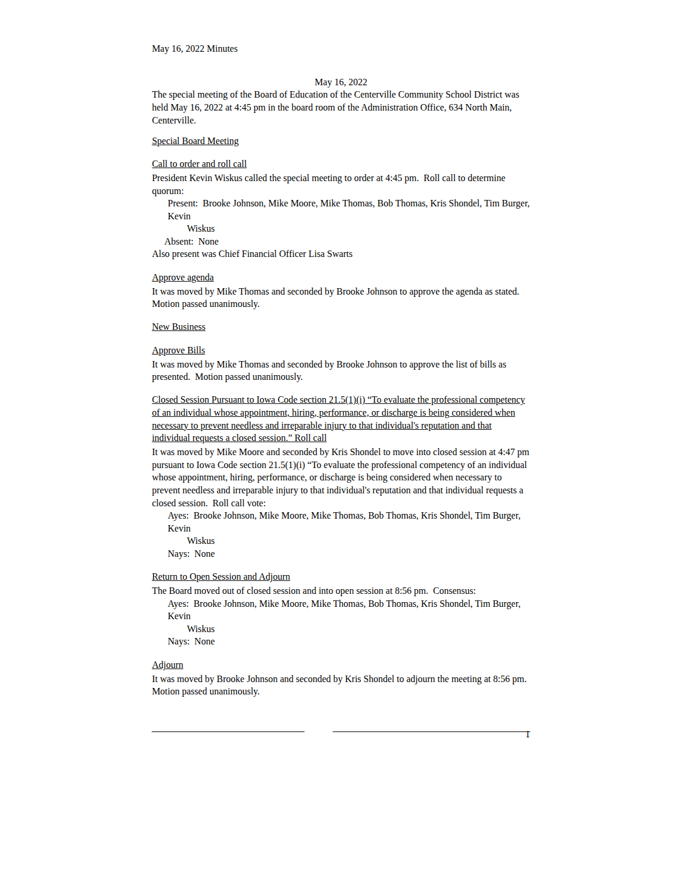May 16, 2022 Minutes
May 16, 2022
The special meeting of the Board of Education of the Centerville Community School District was held May 16, 2022 at 4:45 pm in the board room of the Administration Office, 634 North Main, Centerville.
Special Board Meeting
Call to order and roll call
President Kevin Wiskus called the special meeting to order at 4:45 pm. Roll call to determine quorum:
Present: Brooke Johnson, Mike Moore, Mike Thomas, Bob Thomas, Kris Shondel, Tim Burger, Kevin
Wiskus
Absent: None
Also present was Chief Financial Officer Lisa Swarts
Approve agenda
It was moved by Mike Thomas and seconded by Brooke Johnson to approve the agenda as stated. Motion passed unanimously.
New Business
Approve Bills
It was moved by Mike Thomas and seconded by Brooke Johnson to approve the list of bills as presented. Motion passed unanimously.
Closed Session Pursuant to Iowa Code section 21.5(1)(i) “To evaluate the professional competency of an individual whose appointment, hiring, performance, or discharge is being considered when necessary to prevent needless and irreparable injury to that individual's reputation and that individual requests a closed session.” Roll call
It was moved by Mike Moore and seconded by Kris Shondel to move into closed session at 4:47 pm pursuant to Iowa Code section 21.5(1)(i) “To evaluate the professional competency of an individual whose appointment, hiring, performance, or discharge is being considered when necessary to prevent needless and irreparable injury to that individual's reputation and that individual requests a closed session. Roll call vote:
Ayes: Brooke Johnson, Mike Moore, Mike Thomas, Bob Thomas, Kris Shondel, Tim Burger, Kevin
Wiskus
Nays: None
Return to Open Session and Adjourn
The Board moved out of closed session and into open session at 8:56 pm. Consensus:
Ayes: Brooke Johnson, Mike Moore, Mike Thomas, Bob Thomas, Kris Shondel, Tim Burger, Kevin
Wiskus
Nays: None
Adjourn
It was moved by Brooke Johnson and seconded by Kris Shondel to adjourn the meeting at 8:56 pm. Motion passed unanimously.
1